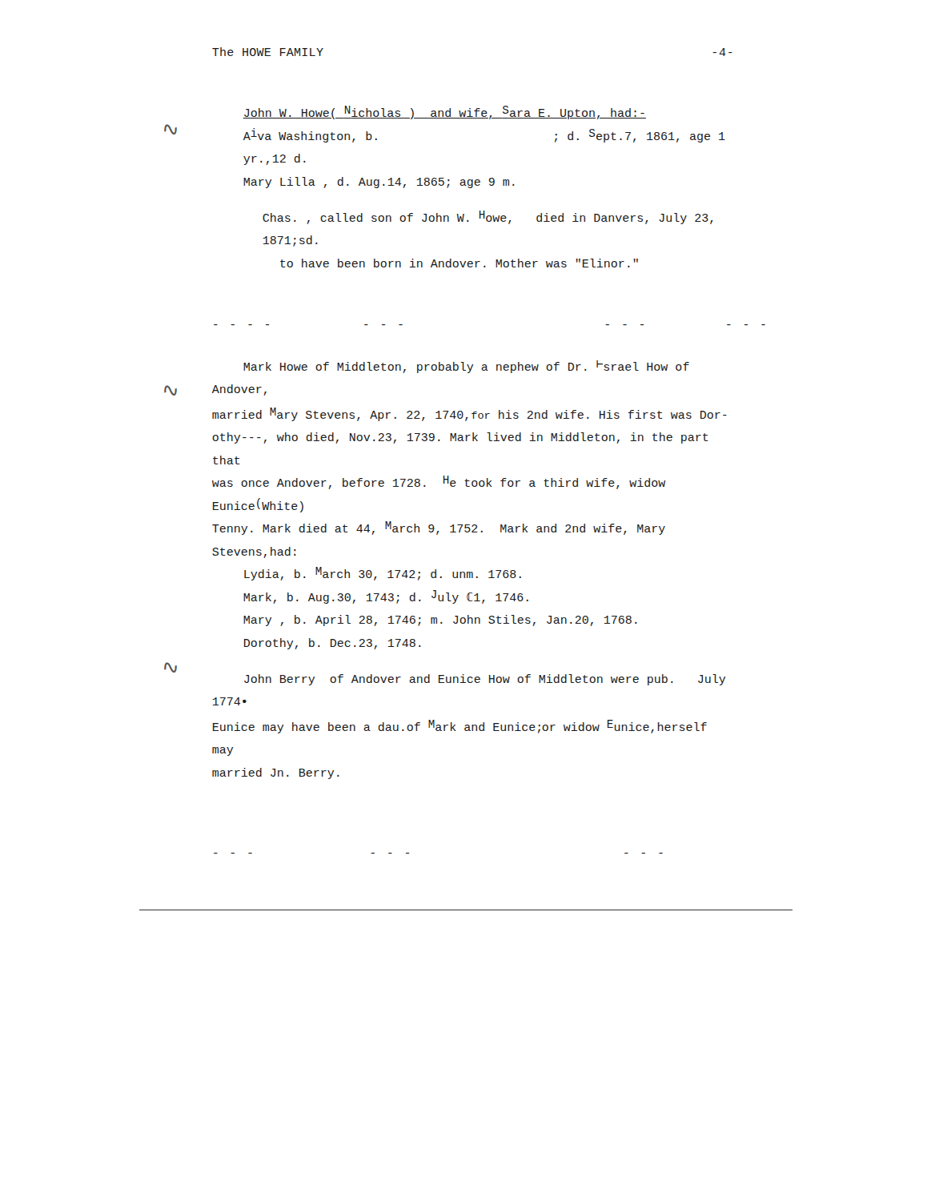∿
∿
∿
The HOWE FAMILY
-4-
John W. Howe( Nicholas ) and wife, Sara E. Upton, had:-
Aiva Washington, b. ; d. Sept.7, 1861, age 1 yr.,12 d.
Mary Lilla , d. Aug.14, 1865; age 9 m.
Chas. , called son of John W. Howe, died in Danvers, July 23, 1871;sd.
to have been born in Andover. Mother was "Elinor."
- - - - - - - - - - - - -
Mark Howe of Middleton, probably a nephew of Dr. ⊢srael How of Andover,
married Mary Stevens, Apr. 22, 1740,for his 2nd wife. His first was Dor-
othy---, who died, Nov.23, 1739. Mark lived in Middleton, in the part that
was once Andover, before 1728. He took for a third wife, widow Eunice(White)
Tenny. Mark died at 44, March 9, 1752. Mark and 2nd wife, Mary Stevens,had:
Lydia, b. March 30, 1742; d. unm. 1768.
Mark, b. Aug.30, 1743; d. July ℂ1, 1746.
Mary , b. April 28, 1746; m. John Stiles, Jan.20, 1768.
Dorothy, b. Dec.23, 1748.
John Berry of Andover and Eunice How of Middleton were pub. July 1774•
Eunice may have been a dau.of Mark and Eunice; or widow Eunice,herself may
married Jn. Berry.
- - - - - - - - -